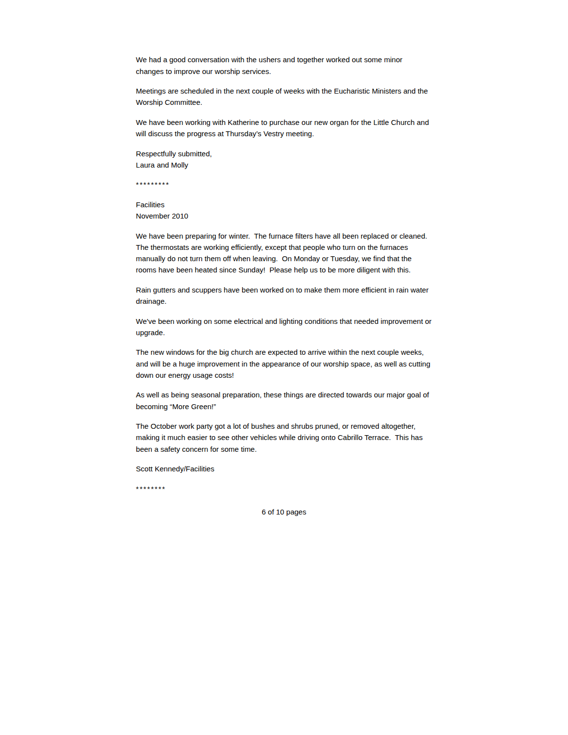We had a good conversation with the ushers and together worked out some minor changes to improve our worship services.
Meetings are scheduled in the next couple of weeks with the Eucharistic Ministers and the Worship Committee.
We have been working with Katherine to purchase our new organ for the Little Church and will discuss the progress at Thursday’s Vestry meeting.
Respectfully submitted,
Laura and Molly
*********
Facilities
November 2010
We have been preparing for winter. The furnace filters have all been replaced or cleaned. The thermostats are working efficiently, except that people who turn on the furnaces manually do not turn them off when leaving. On Monday or Tuesday, we find that the rooms have been heated since Sunday! Please help us to be more diligent with this.
Rain gutters and scuppers have been worked on to make them more efficient in rain water drainage.
We've been working on some electrical and lighting conditions that needed improvement or upgrade.
The new windows for the big church are expected to arrive within the next couple weeks, and will be a huge improvement in the appearance of our worship space, as well as cutting down our energy usage costs!
As well as being seasonal preparation, these things are directed towards our major goal of becoming “More Green!”
The October work party got a lot of bushes and shrubs pruned, or removed altogether, making it much easier to see other vehicles while driving onto Cabrillo Terrace. This has been a safety concern for some time.
Scott Kennedy/Facilities
********
6 of 10 pages